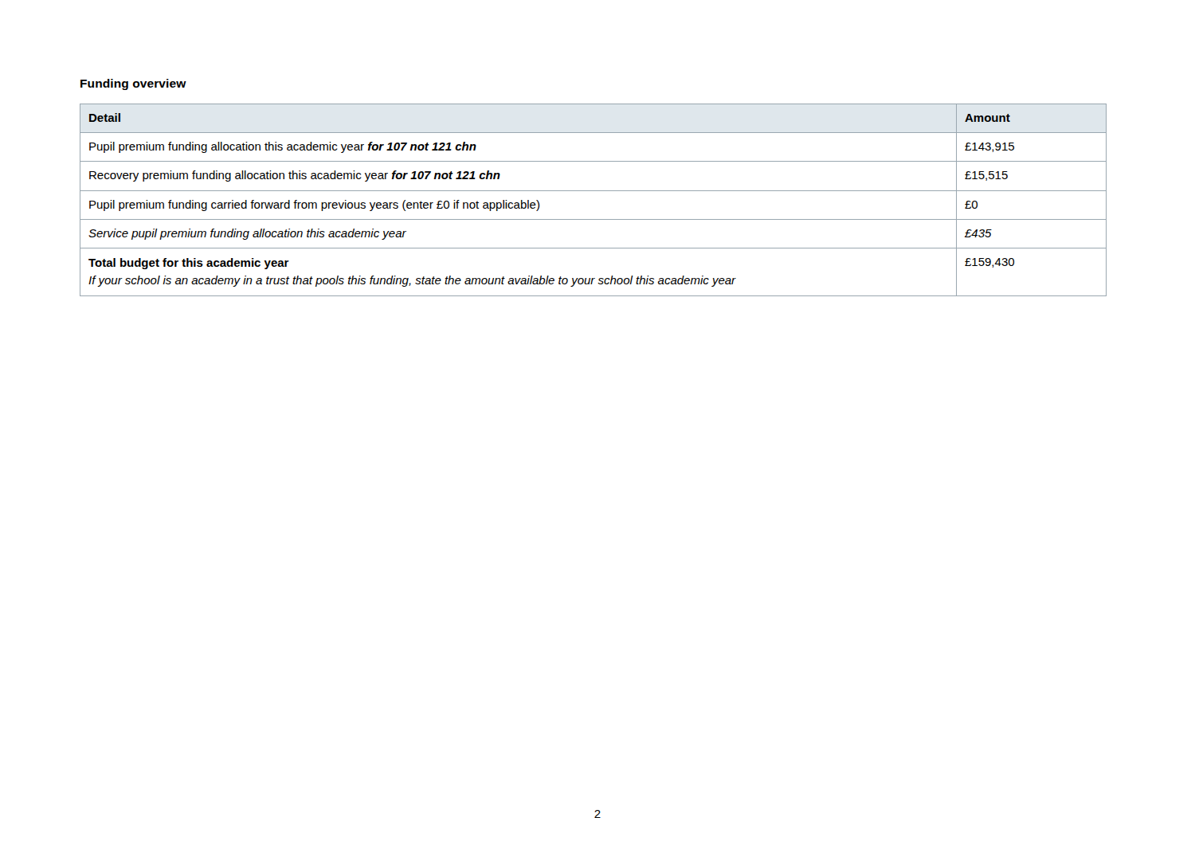Funding overview
| Detail | Amount |
| --- | --- |
| Pupil premium funding allocation this academic year for 107 not 121 chn | £143,915 |
| Recovery premium funding allocation this academic year for 107 not 121 chn | £15,515 |
| Pupil premium funding carried forward from previous years (enter £0 if not applicable) | £0 |
| Service pupil premium funding allocation this academic year | £435 |
| Total budget for this academic year If your school is an academy in a trust that pools this funding, state the amount available to your school this academic year | £159,430 |
2